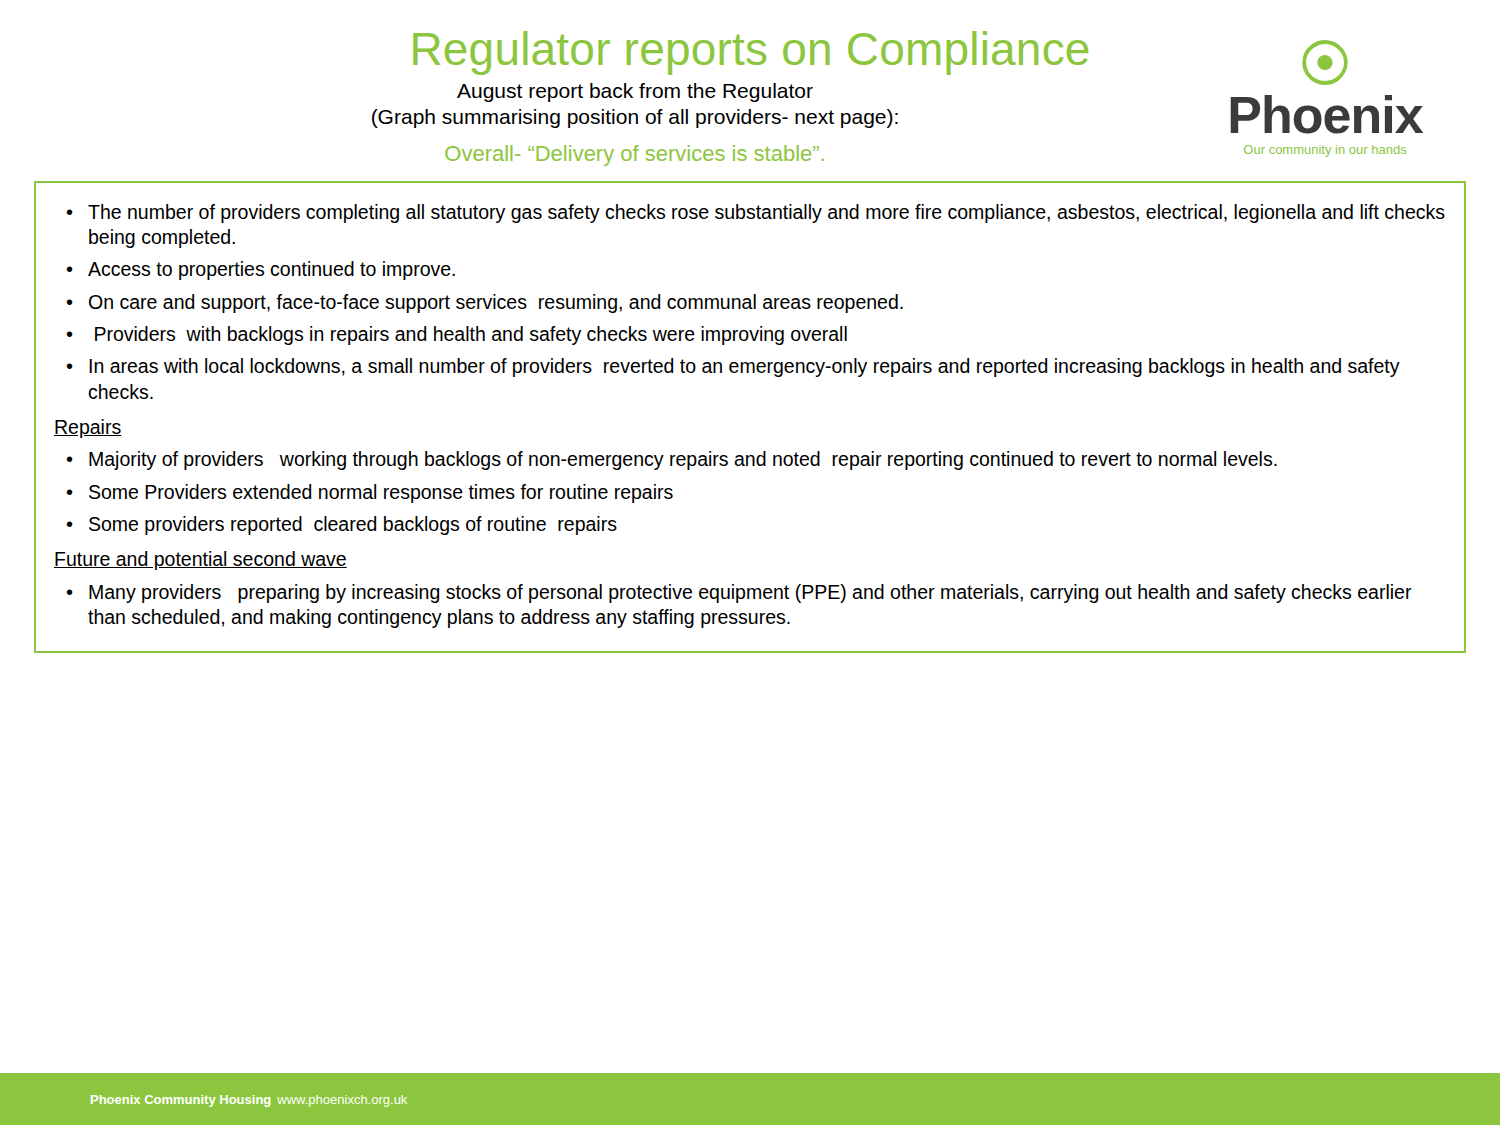Regulator reports on Compliance
⦿
Phoenix
Our community in our hands
August report back from the Regulator
(Graph summarising position of all providers- next page):
Overall- “Delivery of services is stable”.
The number of providers completing all statutory gas safety checks rose substantially and more fire compliance, asbestos, electrical, legionella and lift checks being completed.
Access to properties continued to improve.
On care and support, face-to-face support services resuming, and communal areas reopened.
Providers with backlogs in repairs and health and safety checks were improving overall
In areas with local lockdowns, a small number of providers reverted to an emergency-only repairs and reported increasing backlogs in health and safety checks.
Repairs
Majority of providers working through backlogs of non-emergency repairs and noted repair reporting continued to revert to normal levels.
Some Providers extended normal response times for routine repairs
Some providers reported cleared backlogs of routine repairs
Future and potential second wave
Many providers preparing by increasing stocks of personal protective equipment (PPE) and other materials, carrying out health and safety checks earlier than scheduled, and making contingency plans to address any staffing pressures.
Phoenix Community Housing www.phoenixch.org.uk